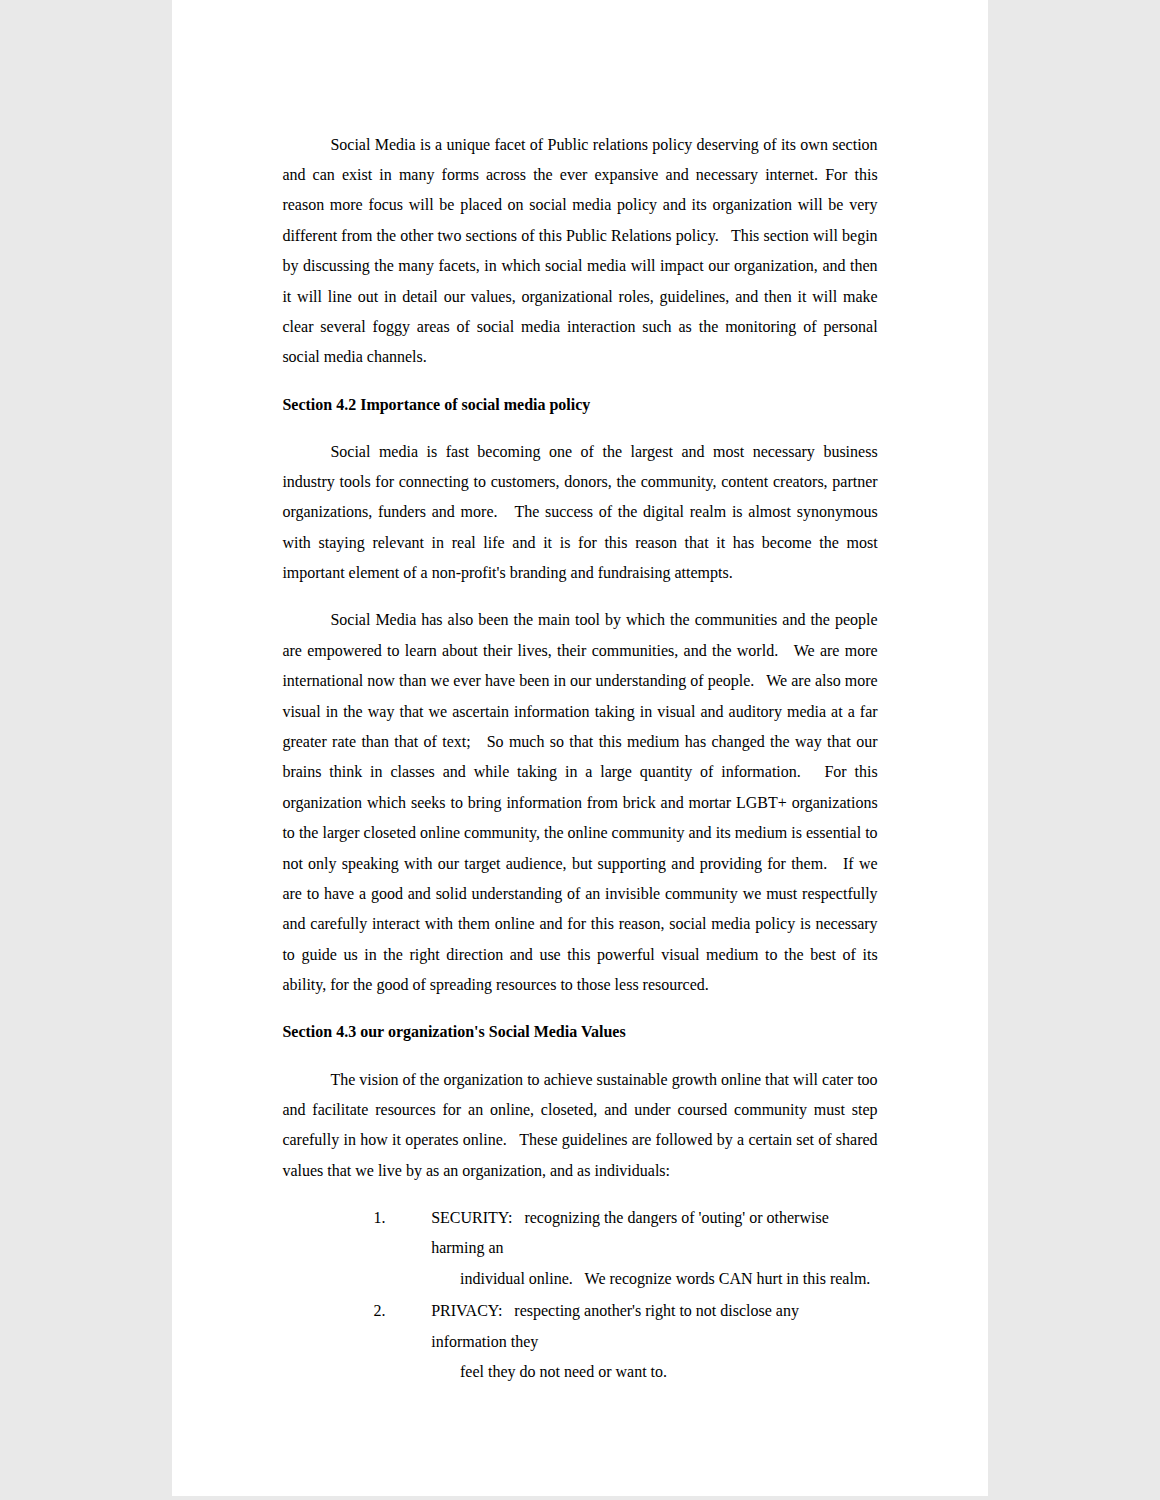Social Media is a unique facet of Public relations policy deserving of its own section and can exist in many forms across the ever expansive and necessary internet. For this reason more focus will be placed on social media policy and its organization will be very different from the other two sections of this Public Relations policy. This section will begin by discussing the many facets, in which social media will impact our organization, and then it will line out in detail our values, organizational roles, guidelines, and then it will make clear several foggy areas of social media interaction such as the monitoring of personal social media channels.
Section 4.2 Importance of social media policy
Social media is fast becoming one of the largest and most necessary business industry tools for connecting to customers, donors, the community, content creators, partner organizations, funders and more. The success of the digital realm is almost synonymous with staying relevant in real life and it is for this reason that it has become the most important element of a non-profit's branding and fundraising attempts.
Social Media has also been the main tool by which the communities and the people are empowered to learn about their lives, their communities, and the world. We are more international now than we ever have been in our understanding of people. We are also more visual in the way that we ascertain information taking in visual and auditory media at a far greater rate than that of text; So much so that this medium has changed the way that our brains think in classes and while taking in a large quantity of information. For this organization which seeks to bring information from brick and mortar LGBT+ organizations to the larger closeted online community, the online community and its medium is essential to not only speaking with our target audience, but supporting and providing for them. If we are to have a good and solid understanding of an invisible community we must respectfully and carefully interact with them online and for this reason, social media policy is necessary to guide us in the right direction and use this powerful visual medium to the best of its ability, for the good of spreading resources to those less resourced.
Section 4.3 our organization's Social Media Values
The vision of the organization to achieve sustainable growth online that will cater too and facilitate resources for an online, closeted, and under coursed community must step carefully in how it operates online. These guidelines are followed by a certain set of shared values that we live by as an organization, and as individuals:
SECURITY: recognizing the dangers of 'outing' or otherwise harming an individual online. We recognize words CAN hurt in this realm.
PRIVACY: respecting another's right to not disclose any information they feel they do not need or want to.